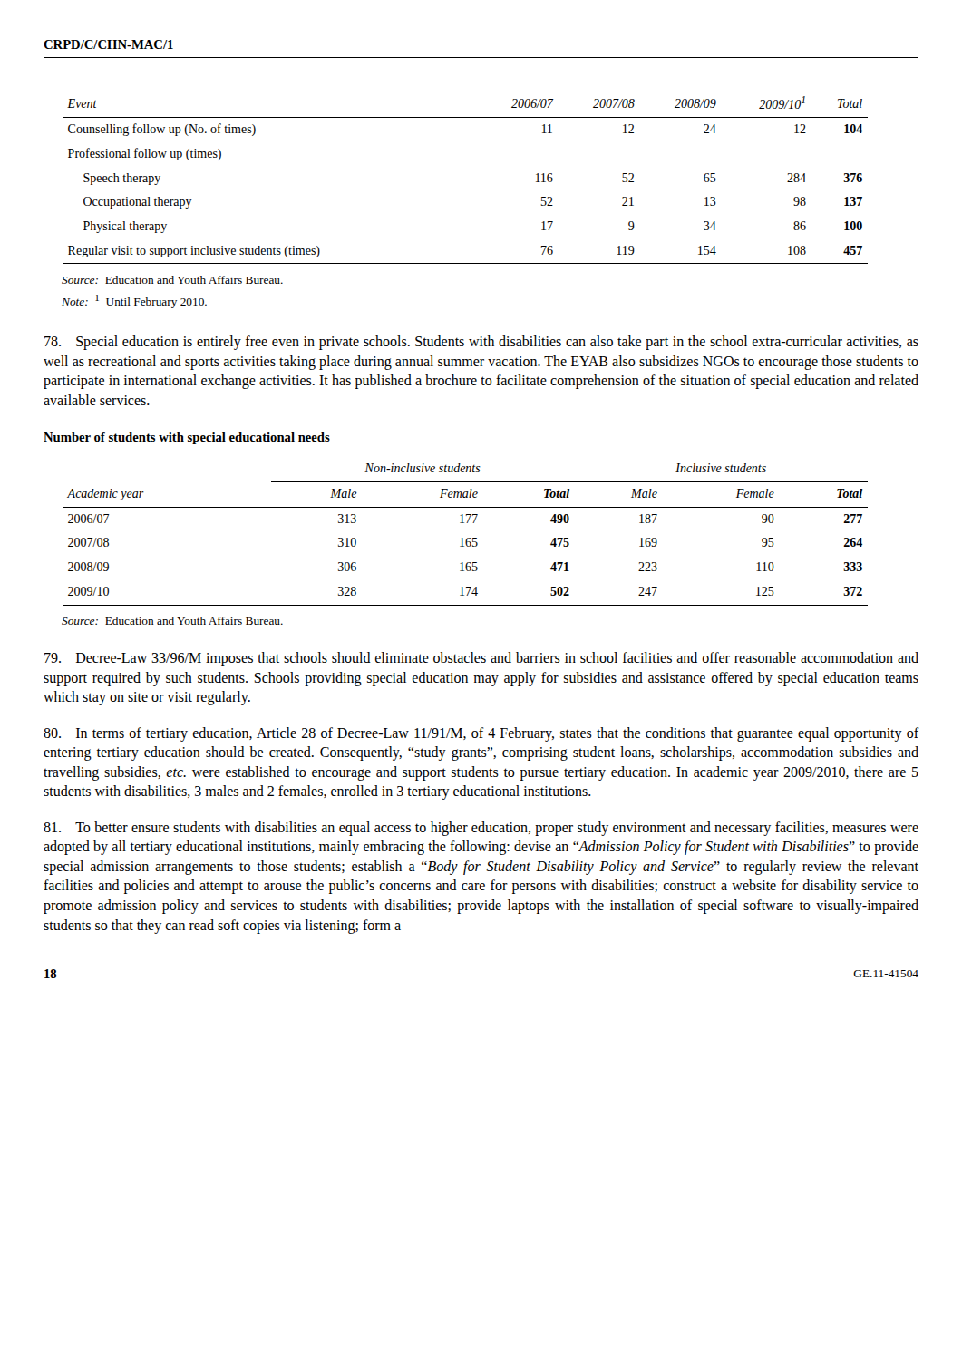CRPD/C/CHN-MAC/1
| Event | 2006/07 | 2007/08 | 2008/09 | 2009/10 1 | Total |
| --- | --- | --- | --- | --- | --- |
| Counselling follow up (No. of times) | 11 | 12 | 24 | 12 | 104 |
| Professional follow up (times) | | | | | |
| Speech therapy | 116 | 52 | 65 | 284 | 376 |
| Occupational therapy | 52 | 21 | 13 | 98 | 137 |
| Physical therapy | 17 | 9 | 34 | 86 | 100 |
| Regular visit to support inclusive students (times) | 76 | 119 | 154 | 108 | 457 |
Source: Education and Youth Affairs Bureau.
Note: 1 Until February 2010.
78. Special education is entirely free even in private schools. Students with disabilities can also take part in the school extra-curricular activities, as well as recreational and sports activities taking place during annual summer vacation. The EYAB also subsidizes NGOs to encourage those students to participate in international exchange activities. It has published a brochure to facilitate comprehension of the situation of special education and related available services.
Number of students with special educational needs
| Academic year | Non-inclusive students | Inclusive students |
| --- | --- | --- |
| Male | Female | Total | Male | Female | Total |
| 2006/07 | 313 | 177 | 490 | 187 | 90 | 277 |
| 2007/08 | 310 | 165 | 475 | 169 | 95 | 264 |
| 2008/09 | 306 | 165 | 471 | 223 | 110 | 333 |
| 2009/10 | 328 | 174 | 502 | 247 | 125 | 372 |
Source: Education and Youth Affairs Bureau.
79. Decree-Law 33/96/M imposes that schools should eliminate obstacles and barriers in school facilities and offer reasonable accommodation and support required by such students. Schools providing special education may apply for subsidies and assistance offered by special education teams which stay on site or visit regularly.
80. In terms of tertiary education, Article 28 of Decree-Law 11/91/M, of 4 February, states that the conditions that guarantee equal opportunity of entering tertiary education should be created. Consequently, “study grants”, comprising student loans, scholarships, accommodation subsidies and travelling subsidies, etc. were established to encourage and support students to pursue tertiary education. In academic year 2009/2010, there are 5 students with disabilities, 3 males and 2 females, enrolled in 3 tertiary educational institutions.
81. To better ensure students with disabilities an equal access to higher education, proper study environment and necessary facilities, measures were adopted by all tertiary educational institutions, mainly embracing the following: devise an “Admission Policy for Student with Disabilities” to provide special admission arrangements to those students; establish a “Body for Student Disability Policy and Service” to regularly review the relevant facilities and policies and attempt to arouse the public’s concerns and care for persons with disabilities; construct a website for disability service to promote admission policy and services to students with disabilities; provide laptops with the installation of special software to visually-impaired students so that they can read soft copies via listening; form a
18 GE.11-41504